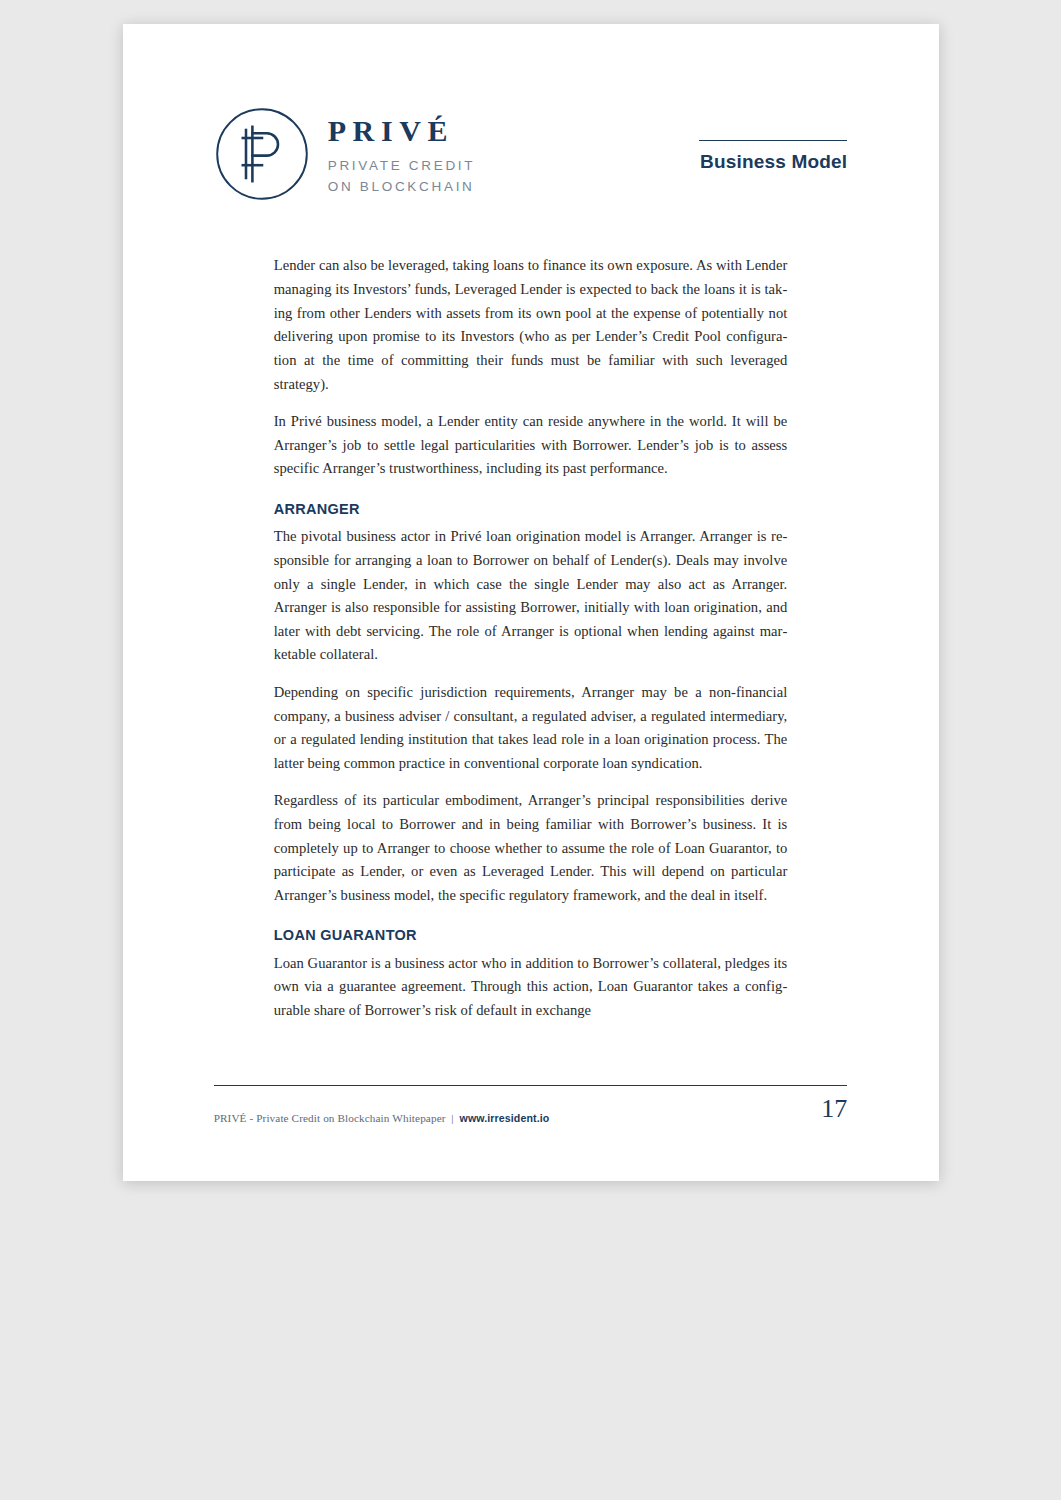PRIVÉ
Private Credit
on Blockchain
Business Model
Lender can also be leveraged, taking loans to finance its own exposure. As with Lender managing its Investors’ funds, Leveraged Lender is expected to back the loans it is taking from other Lenders with assets from its own pool at the expense of potentially not delivering upon promise to its Investors (who as per Lender’s Credit Pool configuration at the time of committing their funds must be familiar with such leveraged strategy).
In Privé business model, a Lender entity can reside anywhere in the world. It will be Arranger’s job to settle legal particularities with Borrower. Lender’s job is to assess specific Arranger’s trustworthiness, including its past performance.
Arranger
The pivotal business actor in Privé loan origination model is Arranger. Arranger is responsible for arranging a loan to Borrower on behalf of Lender(s). Deals may involve only a single Lender, in which case the single Lender may also act as Arranger. Arranger is also responsible for assisting Borrower, initially with loan origination, and later with debt servicing. The role of Arranger is optional when lending against marketable collateral.
Depending on specific jurisdiction requirements, Arranger may be a non-financial company, a business adviser / consultant, a regulated adviser, a regulated intermediary, or a regulated lending institution that takes lead role in a loan origination process. The latter being common practice in conventional corporate loan syndication.
Regardless of its particular embodiment, Arranger’s principal responsibilities derive from being local to Borrower and in being familiar with Borrower’s business. It is completely up to Arranger to choose whether to assume the role of Loan Guarantor, to participate as Lender, or even as Leveraged Lender. This will depend on particular Arranger’s business model, the specific regulatory framework, and the deal in itself.
Loan Guarantor
Loan Guarantor is a business actor who in addition to Borrower’s collateral, pledges its own via a guarantee agreement. Through this action, Loan Guarantor takes a configurable share of Borrower’s risk of default in exchange
PRIVÉ - Private Credit on Blockchain Whitepaper | www.irresident.io
17